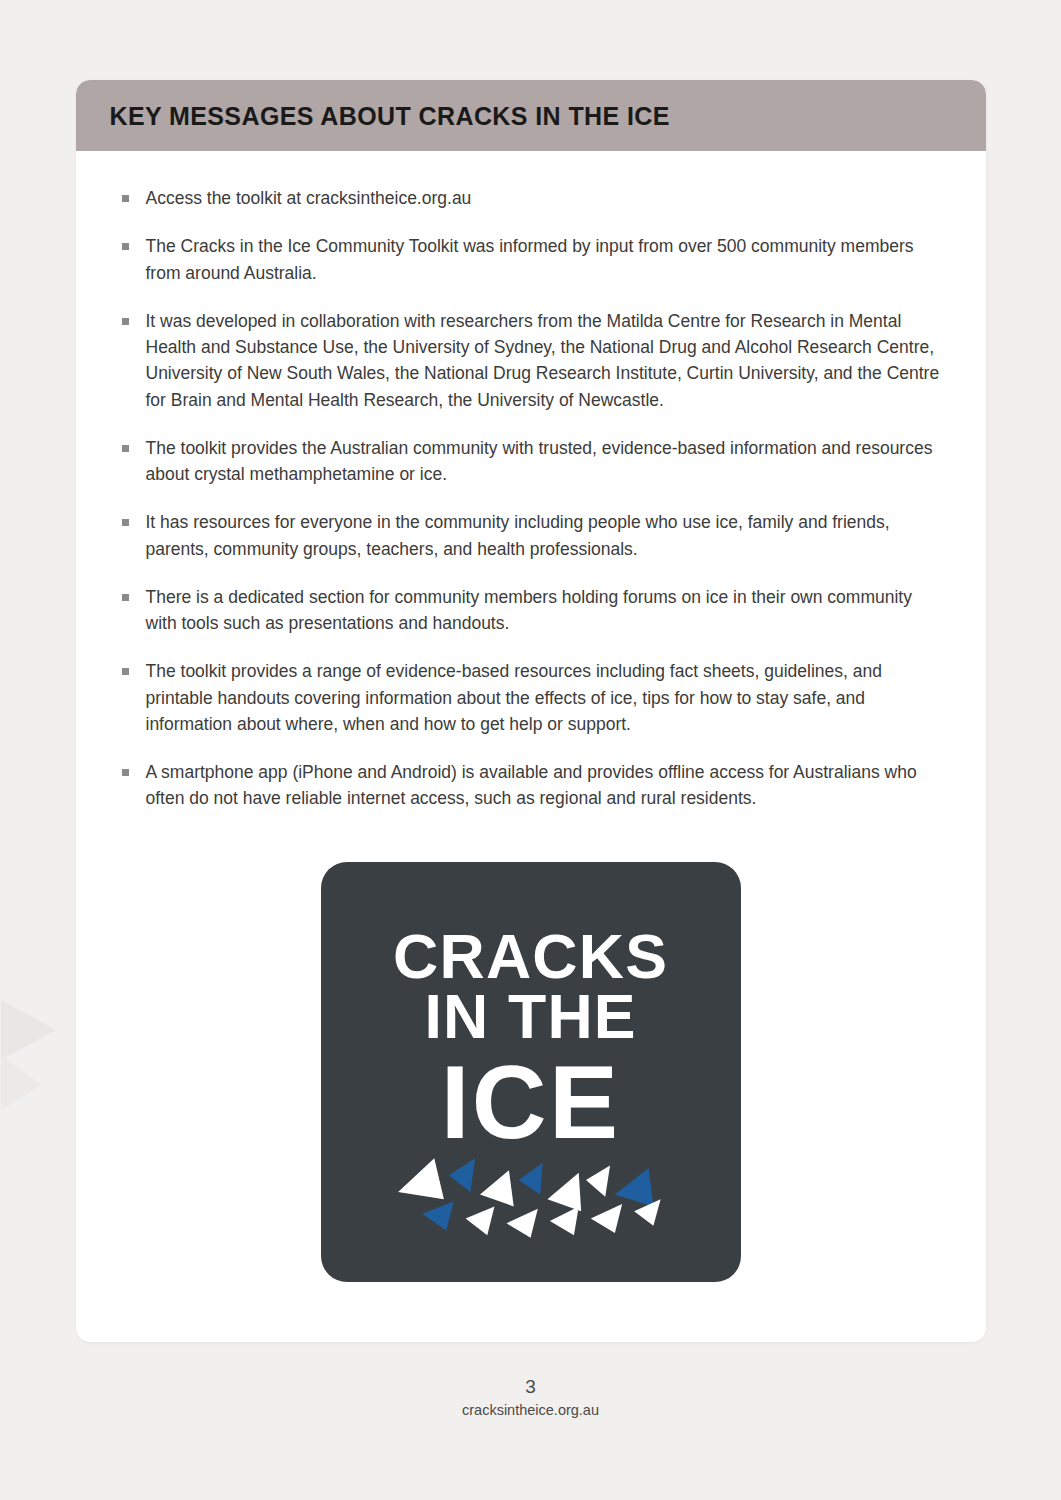Key messages about Cracks in the Ice
Access the toolkit at cracksintheice.org.au
The Cracks in the Ice Community Toolkit was informed by input from over 500 community members from around Australia.
It was developed in collaboration with researchers from the Matilda Centre for Research in Mental Health and Substance Use, the University of Sydney, the National Drug and Alcohol Research Centre, University of New South Wales, the National Drug Research Institute, Curtin University, and the Centre for Brain and Mental Health Research, the University of Newcastle.
The toolkit provides the Australian community with trusted, evidence-based information and resources about crystal methamphetamine or ice.
It has resources for everyone in the community including people who use ice, family and friends, parents, community groups, teachers, and health professionals.
There is a dedicated section for community members holding forums on ice in their own community with tools such as presentations and handouts.
The toolkit provides a range of evidence-based resources including fact sheets, guidelines, and printable handouts covering information about the effects of ice, tips for how to stay safe, and information about where, when and how to get help or support.
A smartphone app (iPhone and Android) is available and provides offline access for Australians who often do not have reliable internet access, such as regional and rural residents.
CRACKS IN THE ICE
3
cracksintheice.org.au